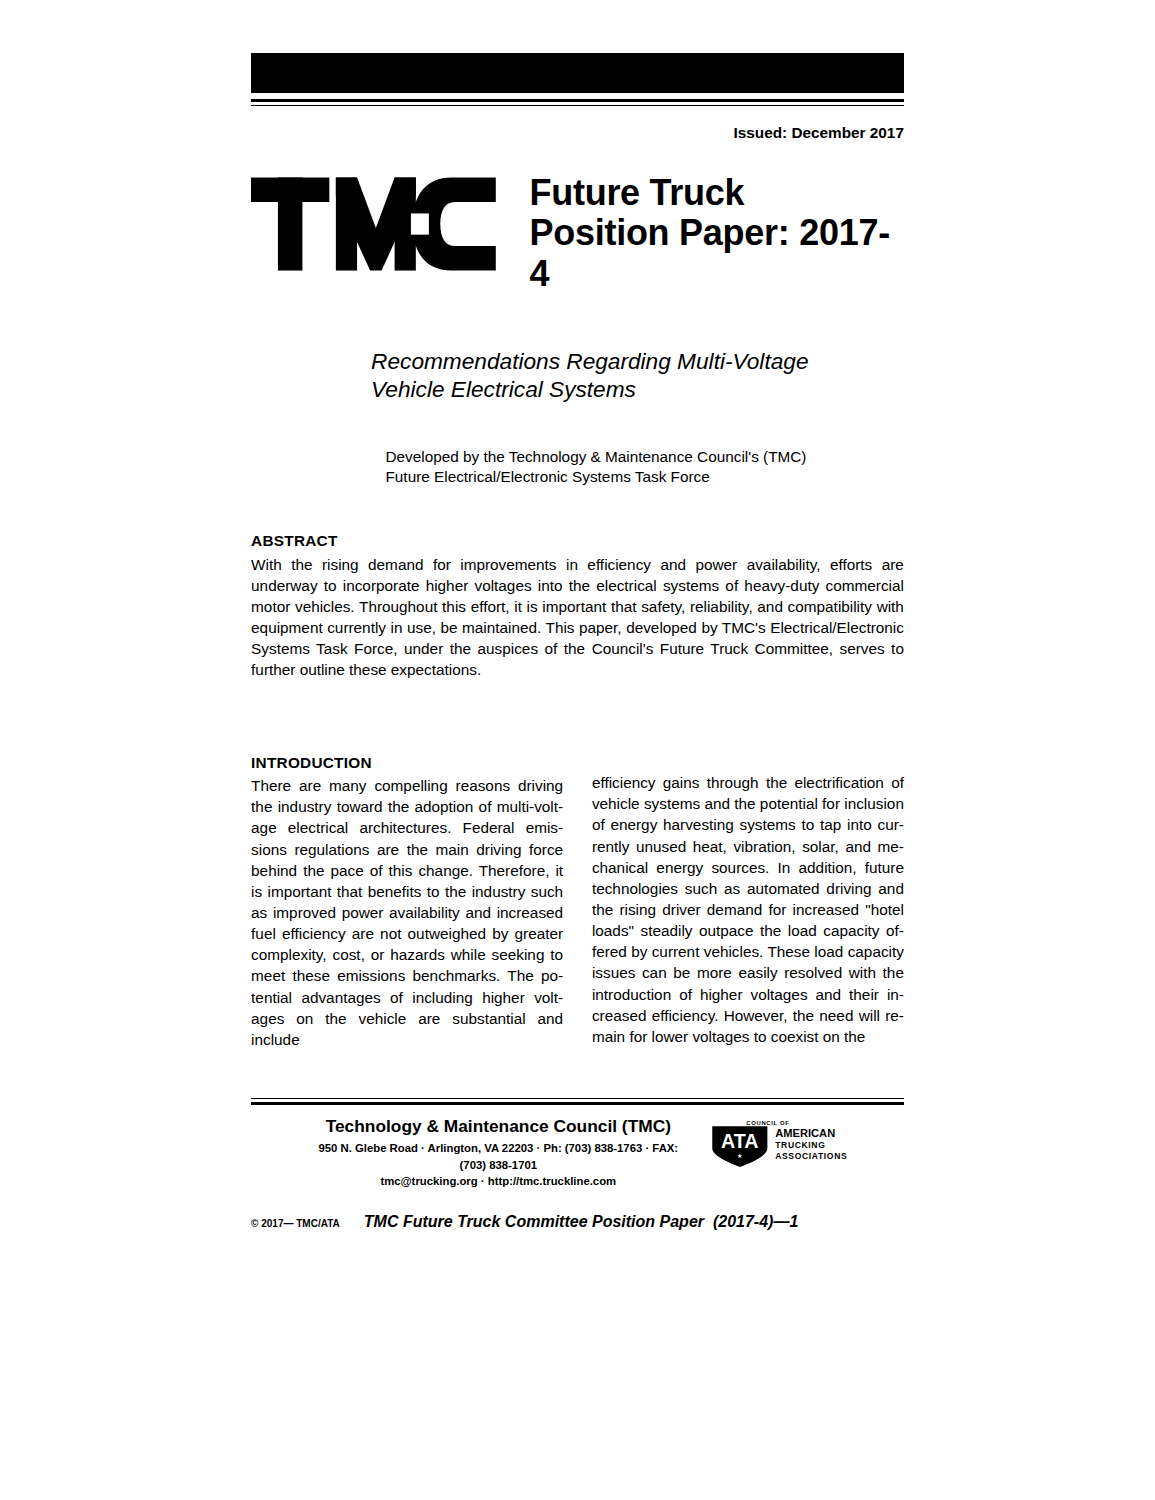Issued: December 2017
Future Truck
Position Paper: 2017-4
Recommendations Regarding Multi-Voltage
Vehicle Electrical Systems
Developed by the Technology & Maintenance Council's (TMC)
Future Electrical/Electronic Systems Task Force
ABSTRACT
With the rising demand for improvements in efficiency and power availability, efforts are underway to incorporate higher voltages into the electrical systems of heavy-duty commercial motor vehicles. Throughout this effort, it is important that safety, reliability, and compatibility with equipment currently in use, be maintained. This paper, developed by TMC's Electrical/Electronic Systems Task Force, under the auspices of the Council's Future Truck Committee, serves to further outline these expectations.
INTRODUCTION
There are many compelling reasons driving the industry toward the adoption of multi-voltage electrical architectures. Federal emissions regulations are the main driving force behind the pace of this change. Therefore, it is important that benefits to the industry such as improved power availability and increased fuel efficiency are not outweighed by greater complexity, cost, or hazards while seeking to meet these emissions benchmarks. The potential advantages of including higher voltages on the vehicle are substantial and include
efficiency gains through the electrification of vehicle systems and the potential for inclusion of energy harvesting systems to tap into currently unused heat, vibration, solar, and mechanical energy sources. In addition, future technologies such as automated driving and the rising driver demand for increased "hotel loads" steadily outpace the load capacity offered by current vehicles. These load capacity issues can be more easily resolved with the introduction of higher voltages and their increased efficiency. However, the need will remain for lower voltages to coexist on the
Technology & Maintenance Council (TMC)
950 N. Glebe Road · Arlington, VA 22203 · Ph: (703) 838-1763 · FAX: (703) 838-1701
tmc@trucking.org · http://tmc.truckline.com
COUNCIL OF ATA ★ AMERICAN TRUCKING ASSOCIATIONS
© 2017— TMC/ATA
TMC Future Truck Committee Position Paper (2017-4)—1